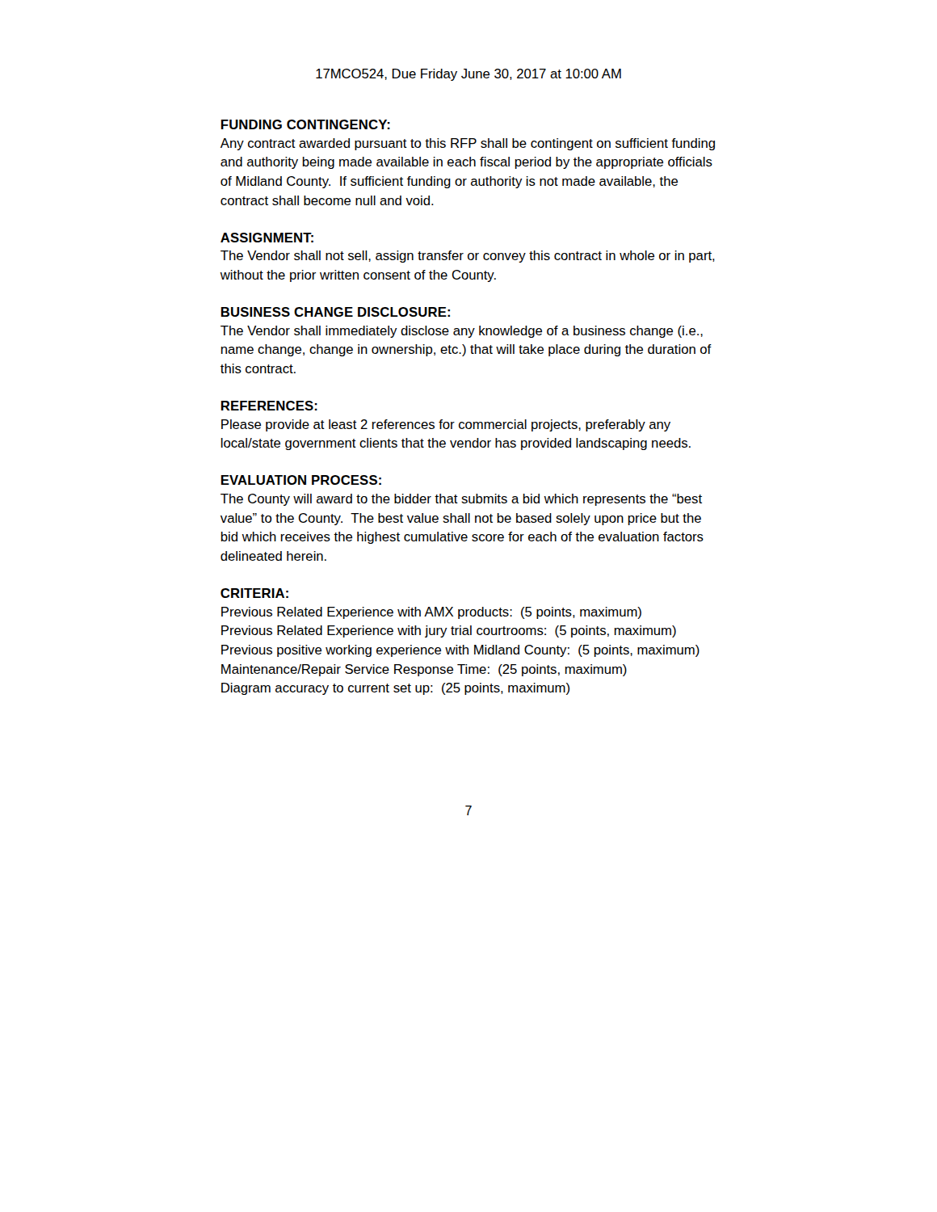17MCO524, Due Friday June 30, 2017 at 10:00 AM
FUNDING CONTINGENCY:
Any contract awarded pursuant to this RFP shall be contingent on sufficient funding and authority being made available in each fiscal period by the appropriate officials of Midland County. If sufficient funding or authority is not made available, the contract shall become null and void.
ASSIGNMENT:
The Vendor shall not sell, assign transfer or convey this contract in whole or in part, without the prior written consent of the County.
BUSINESS CHANGE DISCLOSURE:
The Vendor shall immediately disclose any knowledge of a business change (i.e., name change, change in ownership, etc.) that will take place during the duration of this contract.
REFERENCES:
Please provide at least 2 references for commercial projects, preferably any local/state government clients that the vendor has provided landscaping needs.
EVALUATION PROCESS:
The County will award to the bidder that submits a bid which represents the “best value” to the County. The best value shall not be based solely upon price but the bid which receives the highest cumulative score for each of the evaluation factors delineated herein.
CRITERIA:
Previous Related Experience with AMX products: (5 points, maximum)
Previous Related Experience with jury trial courtrooms: (5 points, maximum)
Previous positive working experience with Midland County: (5 points, maximum)
Maintenance/Repair Service Response Time: (25 points, maximum)
Diagram accuracy to current set up: (25 points, maximum)
7